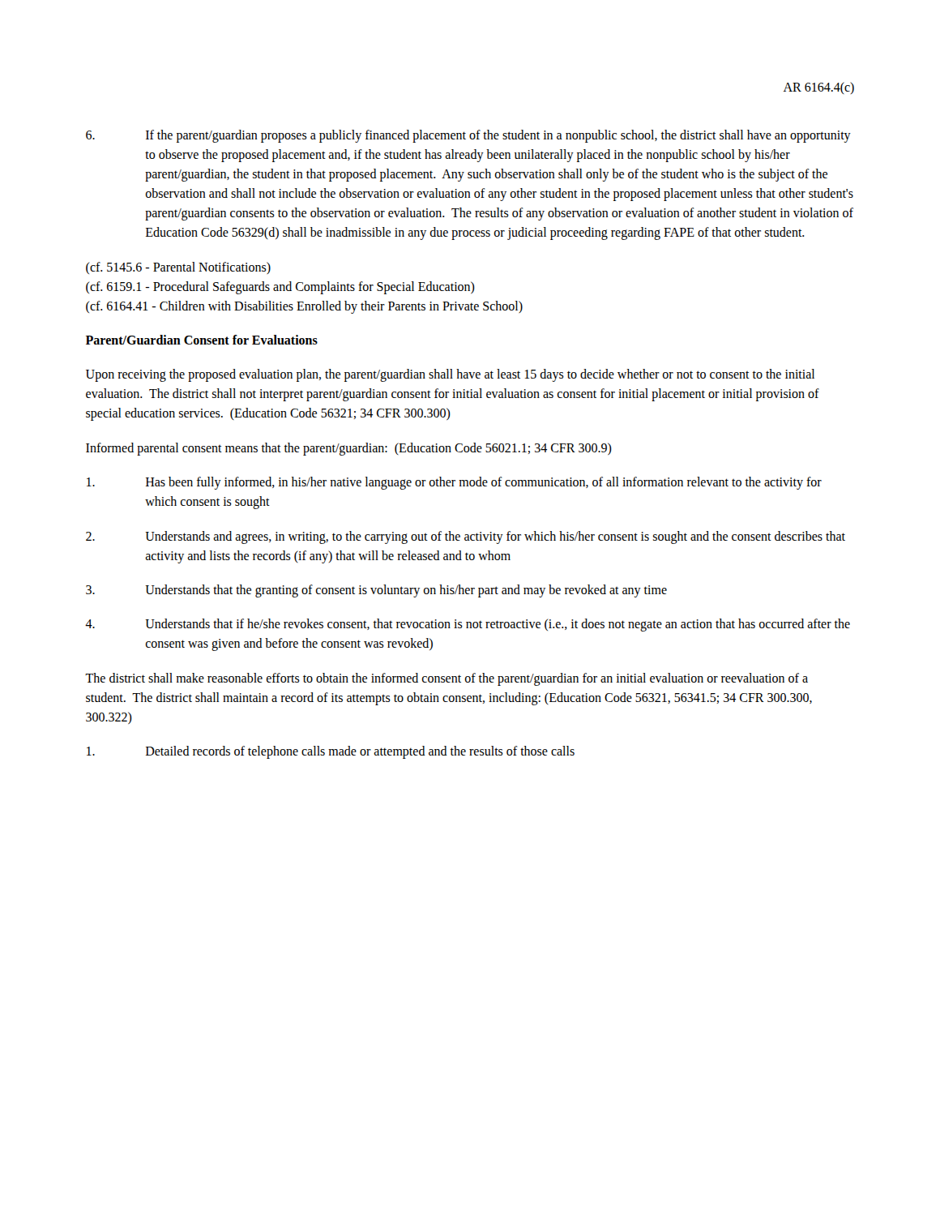AR 6164.4(c)
6. If the parent/guardian proposes a publicly financed placement of the student in a nonpublic school, the district shall have an opportunity to observe the proposed placement and, if the student has already been unilaterally placed in the nonpublic school by his/her parent/guardian, the student in that proposed placement. Any such observation shall only be of the student who is the subject of the observation and shall not include the observation or evaluation of any other student in the proposed placement unless that other student's parent/guardian consents to the observation or evaluation. The results of any observation or evaluation of another student in violation of Education Code 56329(d) shall be inadmissible in any due process or judicial proceeding regarding FAPE of that other student.
(cf. 5145.6 - Parental Notifications)
(cf. 6159.1 - Procedural Safeguards and Complaints for Special Education)
(cf. 6164.41 - Children with Disabilities Enrolled by their Parents in Private School)
Parent/Guardian Consent for Evaluations
Upon receiving the proposed evaluation plan, the parent/guardian shall have at least 15 days to decide whether or not to consent to the initial evaluation. The district shall not interpret parent/guardian consent for initial evaluation as consent for initial placement or initial provision of special education services. (Education Code 56321; 34 CFR 300.300)
Informed parental consent means that the parent/guardian: (Education Code 56021.1; 34 CFR 300.9)
1. Has been fully informed, in his/her native language or other mode of communication, of all information relevant to the activity for which consent is sought
2. Understands and agrees, in writing, to the carrying out of the activity for which his/her consent is sought and the consent describes that activity and lists the records (if any) that will be released and to whom
3. Understands that the granting of consent is voluntary on his/her part and may be revoked at any time
4. Understands that if he/she revokes consent, that revocation is not retroactive (i.e., it does not negate an action that has occurred after the consent was given and before the consent was revoked)
The district shall make reasonable efforts to obtain the informed consent of the parent/guardian for an initial evaluation or reevaluation of a student. The district shall maintain a record of its attempts to obtain consent, including: (Education Code 56321, 56341.5; 34 CFR 300.300, 300.322)
1. Detailed records of telephone calls made or attempted and the results of those calls